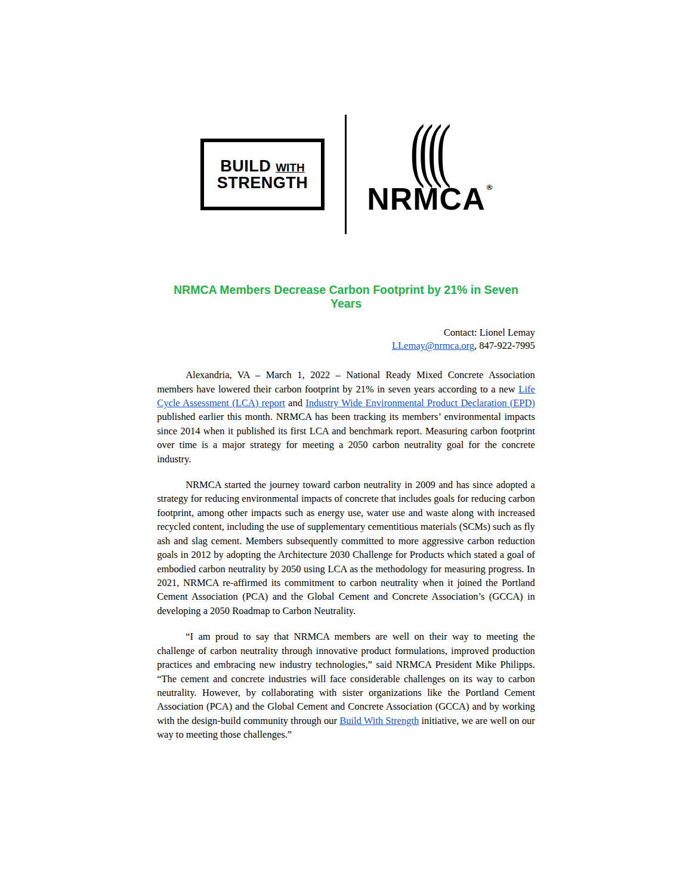BUILD WITH
STRENGTH
(((( NRMCA®
NRMCA Members Decrease Carbon Footprint by 21% in Seven Years
Contact: Lionel Lemay
LLemay@nrmca.org, 847-922-7995
Alexandria, VA – March 1, 2022 – National Ready Mixed Concrete Association members have lowered their carbon footprint by 21% in seven years according to a new Life Cycle Assessment (LCA) report and Industry Wide Environmental Product Declaration (EPD) published earlier this month. NRMCA has been tracking its members’ environmental impacts since 2014 when it published its first LCA and benchmark report. Measuring carbon footprint over time is a major strategy for meeting a 2050 carbon neutrality goal for the concrete industry.
NRMCA started the journey toward carbon neutrality in 2009 and has since adopted a strategy for reducing environmental impacts of concrete that includes goals for reducing carbon footprint, among other impacts such as energy use, water use and waste along with increased recycled content, including the use of supplementary cementitious materials (SCMs) such as fly ash and slag cement. Members subsequently committed to more aggressive carbon reduction goals in 2012 by adopting the Architecture 2030 Challenge for Products which stated a goal of embodied carbon neutrality by 2050 using LCA as the methodology for measuring progress. In 2021, NRMCA re-affirmed its commitment to carbon neutrality when it joined the Portland Cement Association (PCA) and the Global Cement and Concrete Association’s (GCCA) in developing a 2050 Roadmap to Carbon Neutrality.
“I am proud to say that NRMCA members are well on their way to meeting the challenge of carbon neutrality through innovative product formulations, improved production practices and embracing new industry technologies,” said NRMCA President Mike Philipps. “The cement and concrete industries will face considerable challenges on its way to carbon neutrality. However, by collaborating with sister organizations like the Portland Cement Association (PCA) and the Global Cement and Concrete Association (GCCA) and by working with the design-build community through our Build With Strength initiative, we are well on our way to meeting those challenges.”